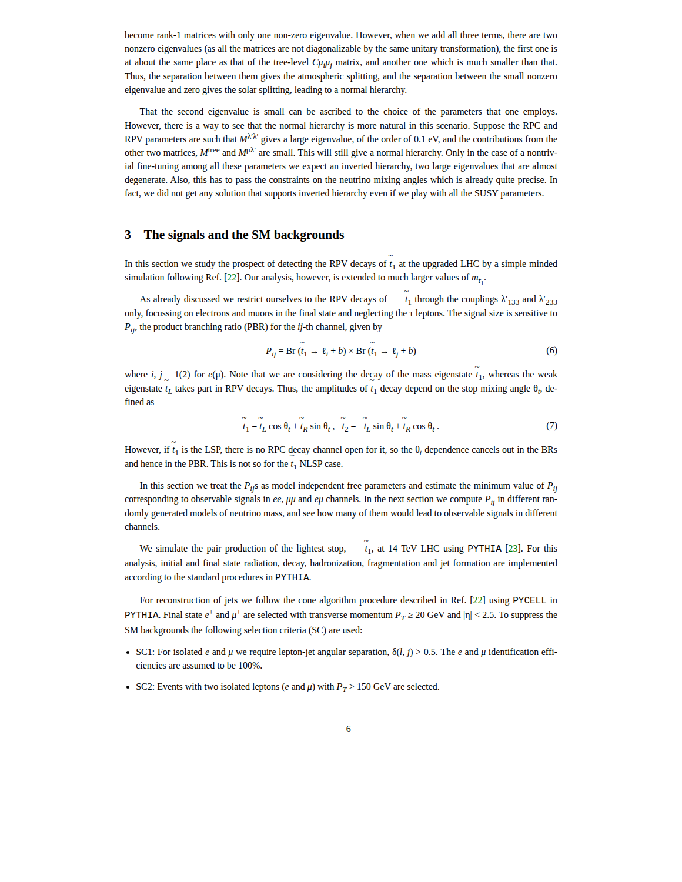become rank-1 matrices with only one non-zero eigenvalue. However, when we add all three terms, there are two nonzero eigenvalues (as all the matrices are not diagonalizable by the same unitary transformation), the first one is at about the same place as that of the tree-level Cμiμj matrix, and another one which is much smaller than that. Thus, the separation between them gives the atmospheric splitting, and the separation between the small nonzero eigenvalue and zero gives the solar splitting, leading to a normal hierarchy.
That the second eigenvalue is small can be ascribed to the choice of the parameters that one employs. However, there is a way to see that the normal hierarchy is more natural in this scenario. Suppose the RPC and RPV parameters are such that Mλ′λ′ gives a large eigenvalue, of the order of 0.1 eV, and the contributions from the other two matrices, Mtree and Mμλ′ are small. This will still give a normal hierarchy. Only in the case of a nontrivial fine-tuning among all these parameters we expect an inverted hierarchy, two large eigenvalues that are almost degenerate. Also, this has to pass the constraints on the neutrino mixing angles which is already quite precise. In fact, we did not get any solution that supports inverted hierarchy even if we play with all the SUSY parameters.
3 The signals and the SM backgrounds
In this section we study the prospect of detecting the RPV decays of ~t1 at the upgraded LHC by a simple minded simulation following Ref. [22]. Our analysis, however, is extended to much larger values of m~t1.
As already discussed we restrict ourselves to the RPV decays of ~t1 through the couplings λ′133 and λ′233 only, focussing on electrons and muons in the final state and neglecting the τ leptons. The signal size is sensitive to Pij, the product branching ratio (PBR) for the ij-th channel, given by
Pij = Br (~t1 → ℓi + b) × Br (~t1 → ℓj + b) (6)
where i, j = 1(2) for e(μ). Note that we are considering the decay of the mass eigenstate ~t1, whereas the weak eigenstate ~tL takes part in RPV decays. Thus, the amplitudes of ~t1 decay depend on the stop mixing angle θt, defined as
~t1 = ~tL cos θt + ~tR sin θt , ~t2 = −~tL sin θt + ~tR cos θt . (7)
However, if ~t1 is the LSP, there is no RPC decay channel open for it, so the θt dependence cancels out in the BRs and hence in the PBR. This is not so for the ~t1 NLSP case.
In this section we treat the Pijs as model independent free parameters and estimate the minimum value of Pij corresponding to observable signals in ee, μμ and eμ channels. In the next section we compute Pij in different randomly generated models of neutrino mass, and see how many of them would lead to observable signals in different channels.
We simulate the pair production of the lightest stop, ~t1, at 14 TeV LHC using PYTHIA [23]. For this analysis, initial and final state radiation, decay, hadronization, fragmentation and jet formation are implemented according to the standard procedures in PYTHIA.
For reconstruction of jets we follow the cone algorithm procedure described in Ref. [22] using PYCELL in PYTHIA. Final state e± and μ± are selected with transverse momentum PT ≥ 20 GeV and |η| < 2.5. To suppress the SM backgrounds the following selection criteria (SC) are used:
SC1: For isolated e and μ we require lepton-jet angular separation, δ(l, j) > 0.5. The e and μ identification efficiencies are assumed to be 100%.
SC2: Events with two isolated leptons (e and μ) with PT > 150 GeV are selected.
6